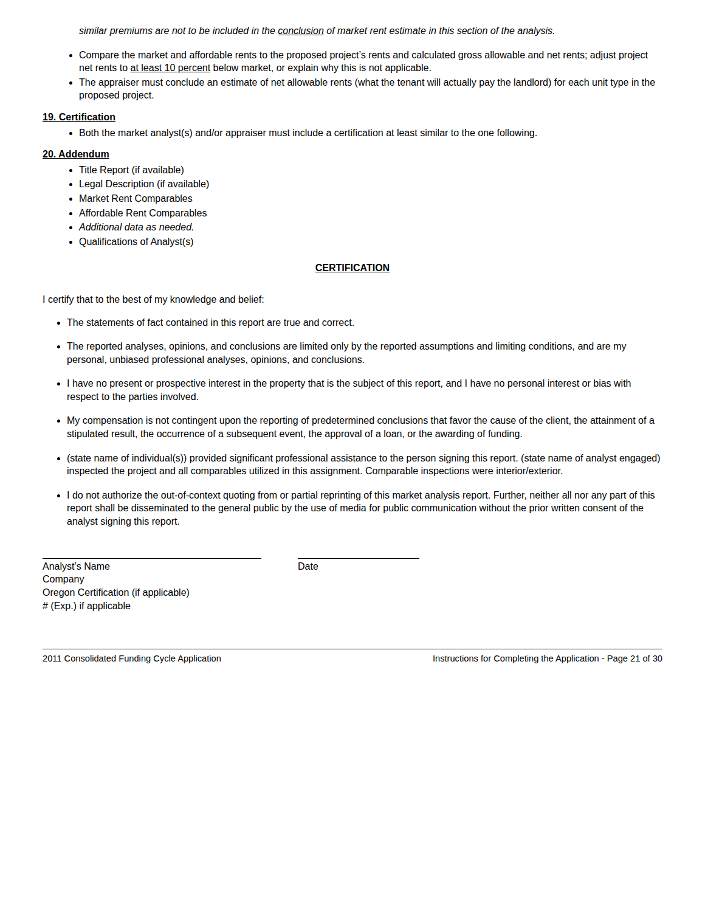similar premiums are not to be included in the conclusion of market rent estimate in this section of the analysis.
Compare the market and affordable rents to the proposed project’s rents and calculated gross allowable and net rents; adjust project net rents to at least 10 percent below market, or explain why this is not applicable.
The appraiser must conclude an estimate of net allowable rents (what the tenant will actually pay the landlord) for each unit type in the proposed project.
19. Certification
Both the market analyst(s) and/or appraiser must include a certification at least similar to the one following.
20. Addendum
Title Report (if available)
Legal Description (if available)
Market Rent Comparables
Affordable Rent Comparables
Additional data as needed.
Qualifications of Analyst(s)
CERTIFICATION
I certify that to the best of my knowledge and belief:
The statements of fact contained in this report are true and correct.
The reported analyses, opinions, and conclusions are limited only by the reported assumptions and limiting conditions, and are my personal, unbiased professional analyses, opinions, and conclusions.
I have no present or prospective interest in the property that is the subject of this report, and I have no personal interest or bias with respect to the parties involved.
My compensation is not contingent upon the reporting of predetermined conclusions that favor the cause of the client, the attainment of a stipulated result, the occurrence of a subsequent event, the approval of a loan, or the awarding of funding.
(state name of individual(s)) provided significant professional assistance to the person signing this report. (state name of analyst engaged) inspected the project and all comparables utilized in this assignment. Comparable inspections were interior/exterior.
I do not authorize the out-of-context quoting from or partial reprinting of this market analysis report. Further, neither all nor any part of this report shall be disseminated to the general public by the use of media for public communication without the prior written consent of the analyst signing this report.
Analyst’s Name
Date
Company
Oregon Certification (if applicable)
# (Exp.) if applicable
2011 Consolidated Funding Cycle Application
Instructions for Completing the Application - Page 21 of 30